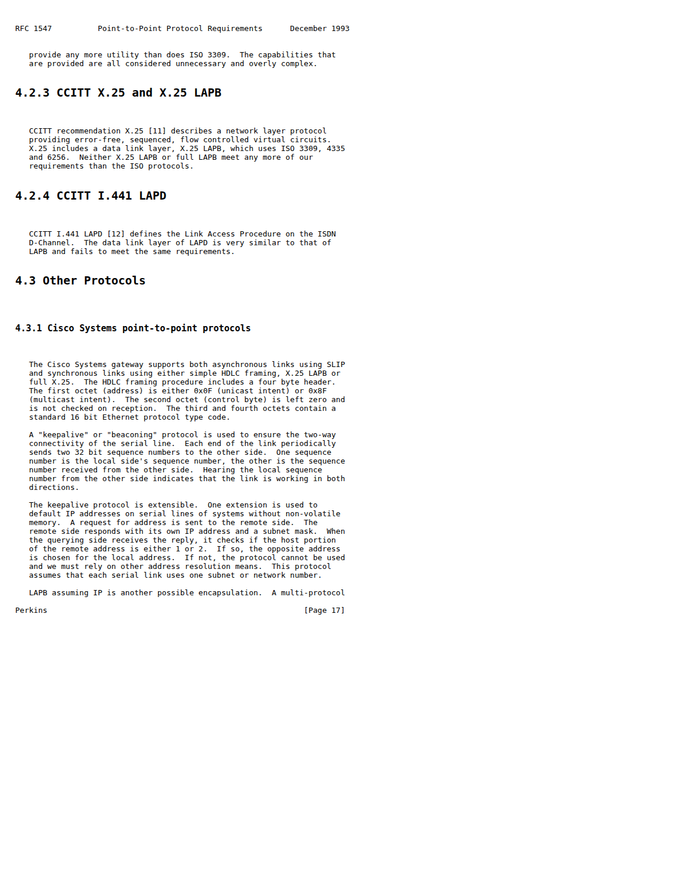RFC 1547 Point-to-Point Protocol Requirements December 1993
provide any more utility than does ISO 3309. The capabilities that are provided are all considered unnecessary and overly complex.
4.2.3 CCITT X.25 and X.25 LAPB
CCITT recommendation X.25 [11] describes a network layer protocol providing error-free, sequenced, flow controlled virtual circuits. X.25 includes a data link layer, X.25 LAPB, which uses ISO 3309, 4335 and 6256. Neither X.25 LAPB or full LAPB meet any more of our requirements than the ISO protocols.
4.2.4 CCITT I.441 LAPD
CCITT I.441 LAPD [12] defines the Link Access Procedure on the ISDN D-Channel. The data link layer of LAPD is very similar to that of LAPB and fails to meet the same requirements.
4.3 Other Protocols
4.3.1 Cisco Systems point-to-point protocols
The Cisco Systems gateway supports both asynchronous links using SLIP and synchronous links using either simple HDLC framing, X.25 LAPB or full X.25. The HDLC framing procedure includes a four byte header. The first octet (address) is either 0x0F (unicast intent) or 0x8F (multicast intent). The second octet (control byte) is left zero and is not checked on reception. The third and fourth octets contain a standard 16 bit Ethernet protocol type code. A "keepalive" or "beaconing" protocol is used to ensure the two-way connectivity of the serial line. Each end of the link periodically sends two 32 bit sequence numbers to the other side. One sequence number is the local side's sequence number, the other is the sequence number received from the other side. Hearing the local sequence number from the other side indicates that the link is working in both directions. The keepalive protocol is extensible. One extension is used to default IP addresses on serial lines of systems without non-volatile memory. A request for address is sent to the remote side. The remote side responds with its own IP address and a subnet mask. When the querying side receives the reply, it checks if the host portion of the remote address is either 1 or 2. If so, the opposite address is chosen for the local address. If not, the protocol cannot be used and we must rely on other address resolution means. This protocol assumes that each serial link uses one subnet or network number. LAPB assuming IP is another possible encapsulation. A multi-protocol
Perkins [Page 17]